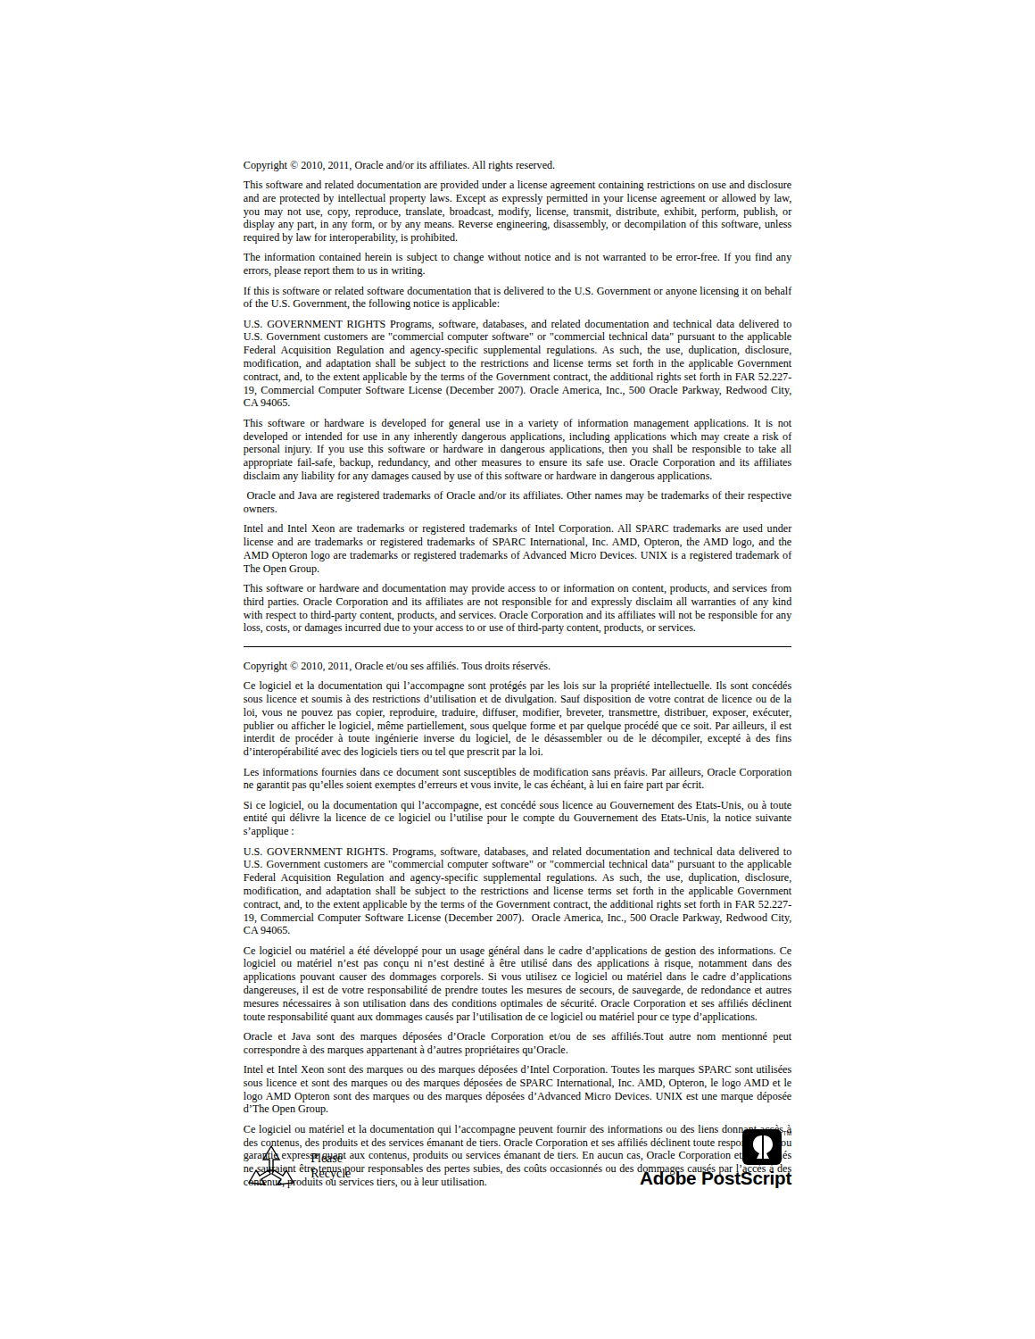Copyright © 2010, 2011, Oracle and/or its affiliates. All rights reserved.
This software and related documentation are provided under a license agreement containing restrictions on use and disclosure and are protected by intellectual property laws. Except as expressly permitted in your license agreement or allowed by law, you may not use, copy, reproduce, translate, broadcast, modify, license, transmit, distribute, exhibit, perform, publish, or display any part, in any form, or by any means. Reverse engineering, disassembly, or decompilation of this software, unless required by law for interoperability, is prohibited.
The information contained herein is subject to change without notice and is not warranted to be error-free. If you find any errors, please report them to us in writing.
If this is software or related software documentation that is delivered to the U.S. Government or anyone licensing it on behalf of the U.S. Government, the following notice is applicable:
U.S. GOVERNMENT RIGHTS Programs, software, databases, and related documentation and technical data delivered to U.S. Government customers are "commercial computer software" or "commercial technical data" pursuant to the applicable Federal Acquisition Regulation and agency-specific supplemental regulations. As such, the use, duplication, disclosure, modification, and adaptation shall be subject to the restrictions and license terms set forth in the applicable Government contract, and, to the extent applicable by the terms of the Government contract, the additional rights set forth in FAR 52.227-19, Commercial Computer Software License (December 2007). Oracle America, Inc., 500 Oracle Parkway, Redwood City, CA 94065.
This software or hardware is developed for general use in a variety of information management applications. It is not developed or intended for use in any inherently dangerous applications, including applications which may create a risk of personal injury. If you use this software or hardware in dangerous applications, then you shall be responsible to take all appropriate fail-safe, backup, redundancy, and other measures to ensure its safe use. Oracle Corporation and its affiliates disclaim any liability for any damages caused by use of this software or hardware in dangerous applications.
Oracle and Java are registered trademarks of Oracle and/or its affiliates. Other names may be trademarks of their respective owners.
Intel and Intel Xeon are trademarks or registered trademarks of Intel Corporation. All SPARC trademarks are used under license and are trademarks or registered trademarks of SPARC International, Inc. AMD, Opteron, the AMD logo, and the AMD Opteron logo are trademarks or registered trademarks of Advanced Micro Devices. UNIX is a registered trademark of The Open Group.
This software or hardware and documentation may provide access to or information on content, products, and services from third parties. Oracle Corporation and its affiliates are not responsible for and expressly disclaim all warranties of any kind with respect to third-party content, products, and services. Oracle Corporation and its affiliates will not be responsible for any loss, costs, or damages incurred due to your access to or use of third-party content, products, or services.
Copyright © 2010, 2011, Oracle et/ou ses affiliés. Tous droits réservés.
Ce logiciel et la documentation qui l’accompagne sont protégés par les lois sur la propriété intellectuelle. Ils sont concédés sous licence et soumis à des restrictions d’utilisation et de divulgation. Sauf disposition de votre contrat de licence ou de la loi, vous ne pouvez pas copier, reproduire, traduire, diffuser, modifier, breveter, transmettre, distribuer, exposer, exécuter, publier ou afficher le logiciel, même partiellement, sous quelque forme et par quelque procédé que ce soit. Par ailleurs, il est interdit de procéder à toute ingénierie inverse du logiciel, de le désassembler ou de le décompiler, excepté à des fins d’interopérabilité avec des logiciels tiers ou tel que prescrit par la loi.
Les informations fournies dans ce document sont susceptibles de modification sans préavis. Par ailleurs, Oracle Corporation ne garantit pas qu’elles soient exemptes d’erreurs et vous invite, le cas échéant, à lui en faire part par écrit.
Si ce logiciel, ou la documentation qui l’accompagne, est concédé sous licence au Gouvernement des Etats-Unis, ou à toute entité qui délivre la licence de ce logiciel ou l’utilise pour le compte du Gouvernement des Etats-Unis, la notice suivante s’applique :
U.S. GOVERNMENT RIGHTS. Programs, software, databases, and related documentation and technical data delivered to U.S. Government customers are "commercial computer software" or "commercial technical data" pursuant to the applicable Federal Acquisition Regulation and agency-specific supplemental regulations. As such, the use, duplication, disclosure, modification, and adaptation shall be subject to the restrictions and license terms set forth in the applicable Government contract, and, to the extent applicable by the terms of the Government contract, the additional rights set forth in FAR 52.227-19, Commercial Computer Software License (December 2007). Oracle America, Inc., 500 Oracle Parkway, Redwood City, CA 94065.
Ce logiciel ou matériel a été développé pour un usage général dans le cadre d’applications de gestion des informations. Ce logiciel ou matériel n’est pas conçu ni n’est destiné à être utilisé dans des applications à risque, notamment dans des applications pouvant causer des dommages corporels. Si vous utilisez ce logiciel ou matériel dans le cadre d’applications dangereuses, il est de votre responsabilité de prendre toutes les mesures de secours, de sauvegarde, de redondance et autres mesures nécessaires à son utilisation dans des conditions optimales de sécurité. Oracle Corporation et ses affiliés déclinent toute responsabilité quant aux dommages causés par l’utilisation de ce logiciel ou matériel pour ce type d’applications.
Oracle et Java sont des marques déposées d’Oracle Corporation et/ou de ses affiliés.Tout autre nom mentionné peut correspondre à des marques appartenant à d’autres propriétaires qu’Oracle.
Intel et Intel Xeon sont des marques ou des marques déposées d’Intel Corporation. Toutes les marques SPARC sont utilisées sous licence et sont des marques ou des marques déposées de SPARC International, Inc. AMD, Opteron, le logo AMD et le logo AMD Opteron sont des marques ou des marques déposées d’Advanced Micro Devices. UNIX est une marque déposée d’The Open Group.
Ce logiciel ou matériel et la documentation qui l’accompagne peuvent fournir des informations ou des liens donnant accès à des contenus, des produits et des services émanant de tiers. Oracle Corporation et ses affiliés déclinent toute responsabilité ou garantie expresse quant aux contenus, produits ou services émanant de tiers. En aucun cas, Oracle Corporation et ses affiliés ne sauraient être tenus pour responsables des pertes subies, des coûts occasionnés ou des dommages causés par l’accès à des contenus, produits ou services tiers, ou à leur utilisation.
Please
Recycle
TM
Adobe PostScript